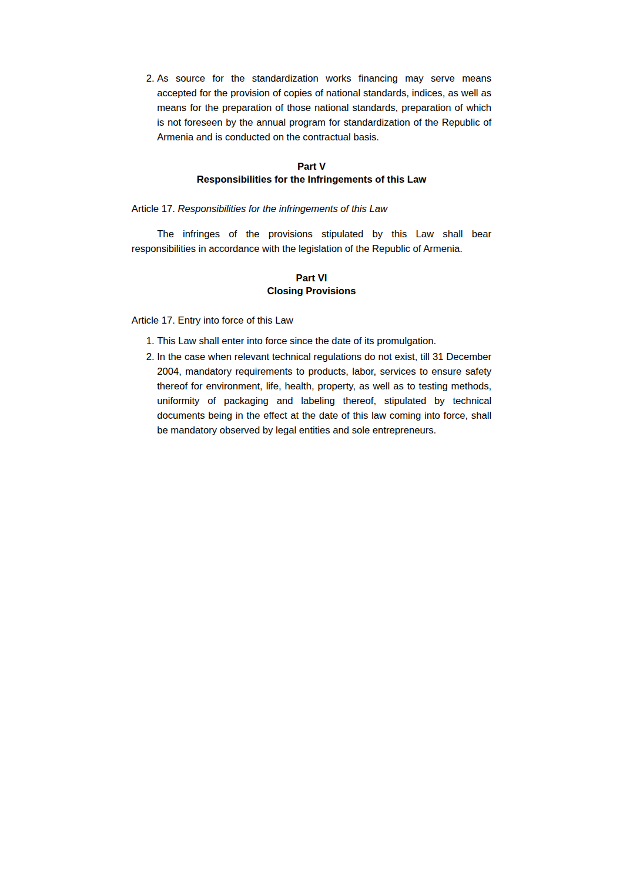As source for the standardization works financing may serve means accepted for the provision of copies of national standards, indices, as well as means for the preparation of those national standards, preparation of which is not foreseen by the annual program for standardization of the Republic of Armenia and is conducted on the contractual basis.
Part V Responsibilities for the Infringements of this Law
Article 17. Responsibilities for the infringements of this Law
The infringes of the provisions stipulated by this Law shall bear responsibilities in accordance with the legislation of the Republic of Armenia.
Part VI Closing Provisions
Article 17. Entry into force of this Law
This Law shall enter into force since the date of its promulgation.
In the case when relevant technical regulations do not exist, till 31 December 2004, mandatory requirements to products, labor, services to ensure safety thereof for environment, life, health, property, as well as to testing methods, uniformity of packaging and labeling thereof, stipulated by technical documents being in the effect at the date of this law coming into force, shall be mandatory observed by legal entities and sole entrepreneurs.